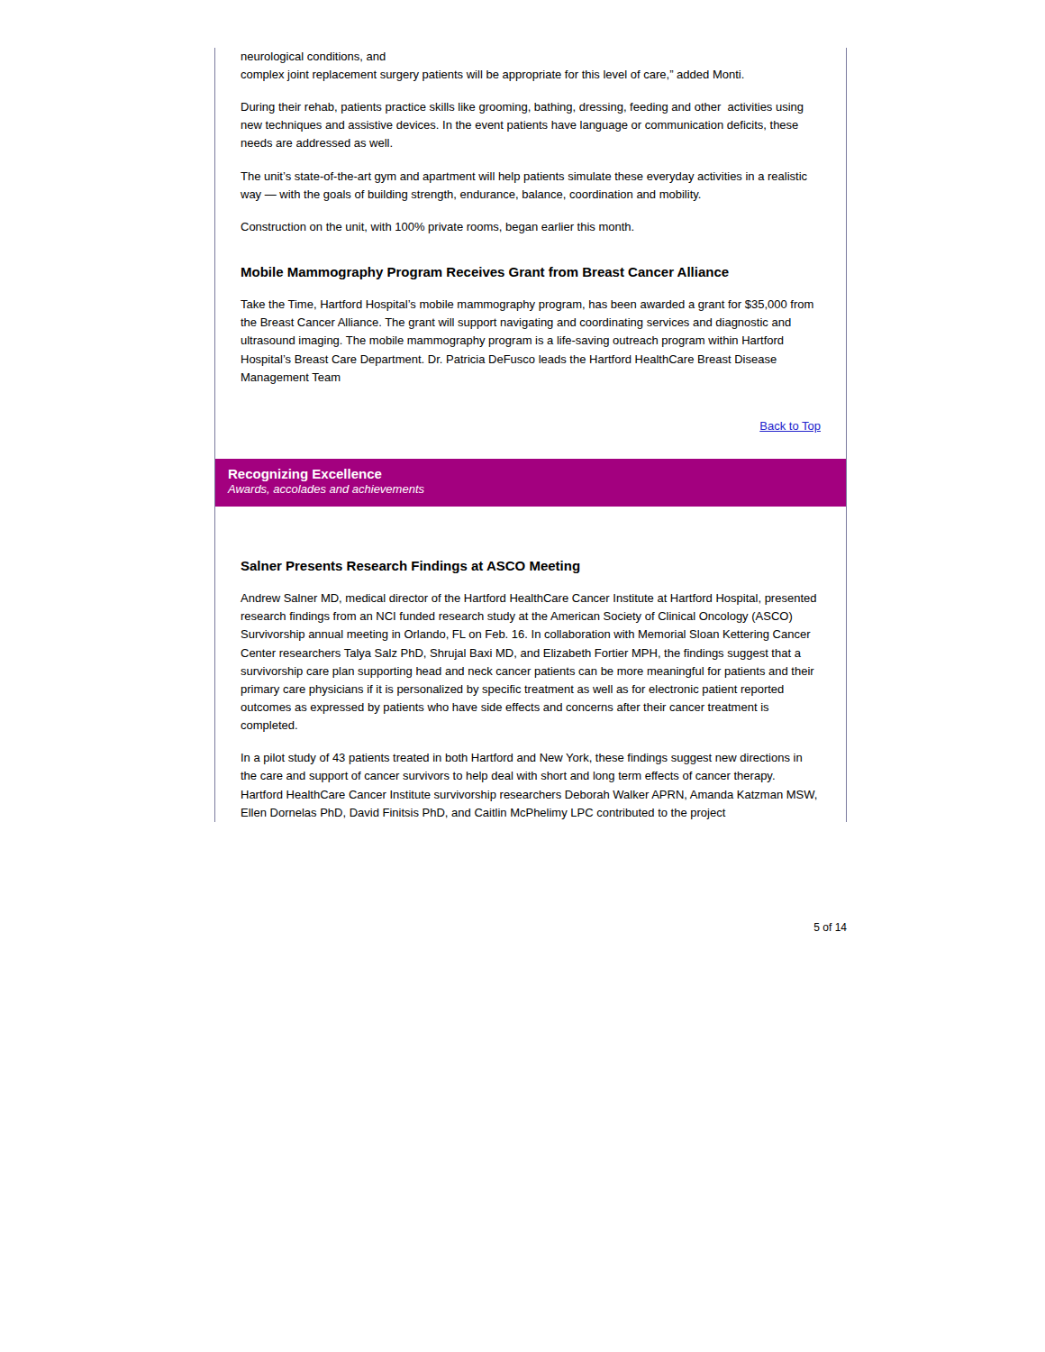neurological conditions, and
complex joint replacement surgery patients will be appropriate for this level of care,” added Monti.
During their rehab, patients practice skills like grooming, bathing, dressing, feeding and other activities using new techniques and assistive devices. In the event patients have language or communication deficits, these needs are addressed as well.
The unit’s state-of-the-art gym and apartment will help patients simulate these everyday activities in a realistic way — with the goals of building strength, endurance, balance, coordination and mobility.
Construction on the unit, with 100% private rooms, began earlier this month.
Mobile Mammography Program Receives Grant from Breast Cancer Alliance
Take the Time, Hartford Hospital’s mobile mammography program, has been awarded a grant for $35,000 from the Breast Cancer Alliance. The grant will support navigating and coordinating services and diagnostic and ultrasound imaging. The mobile mammography program is a life-saving outreach program within Hartford Hospital’s Breast Care Department. Dr. Patricia DeFusco leads the Hartford HealthCare Breast Disease Management Team
Back to Top
Recognizing Excellence
Awards, accolades and achievements
Salner Presents Research Findings at ASCO Meeting
Andrew Salner MD, medical director of the Hartford HealthCare Cancer Institute at Hartford Hospital, presented research findings from an NCI funded research study at the American Society of Clinical Oncology (ASCO) Survivorship annual meeting in Orlando, FL on Feb. 16. In collaboration with Memorial Sloan Kettering Cancer Center researchers Talya Salz PhD, Shrujal Baxi MD, and Elizabeth Fortier MPH, the findings suggest that a survivorship care plan supporting head and neck cancer patients can be more meaningful for patients and their primary care physicians if it is personalized by specific treatment as well as for electronic patient reported outcomes as expressed by patients who have side effects and concerns after their cancer treatment is completed.
In a pilot study of 43 patients treated in both Hartford and New York, these findings suggest new directions in the care and support of cancer survivors to help deal with short and long term effects of cancer therapy. Hartford HealthCare Cancer Institute survivorship researchers Deborah Walker APRN, Amanda Katzman MSW, Ellen Dornelas PhD, David Finitsis PhD, and Caitlin McPhelimy LPC contributed to the project
5 of 14